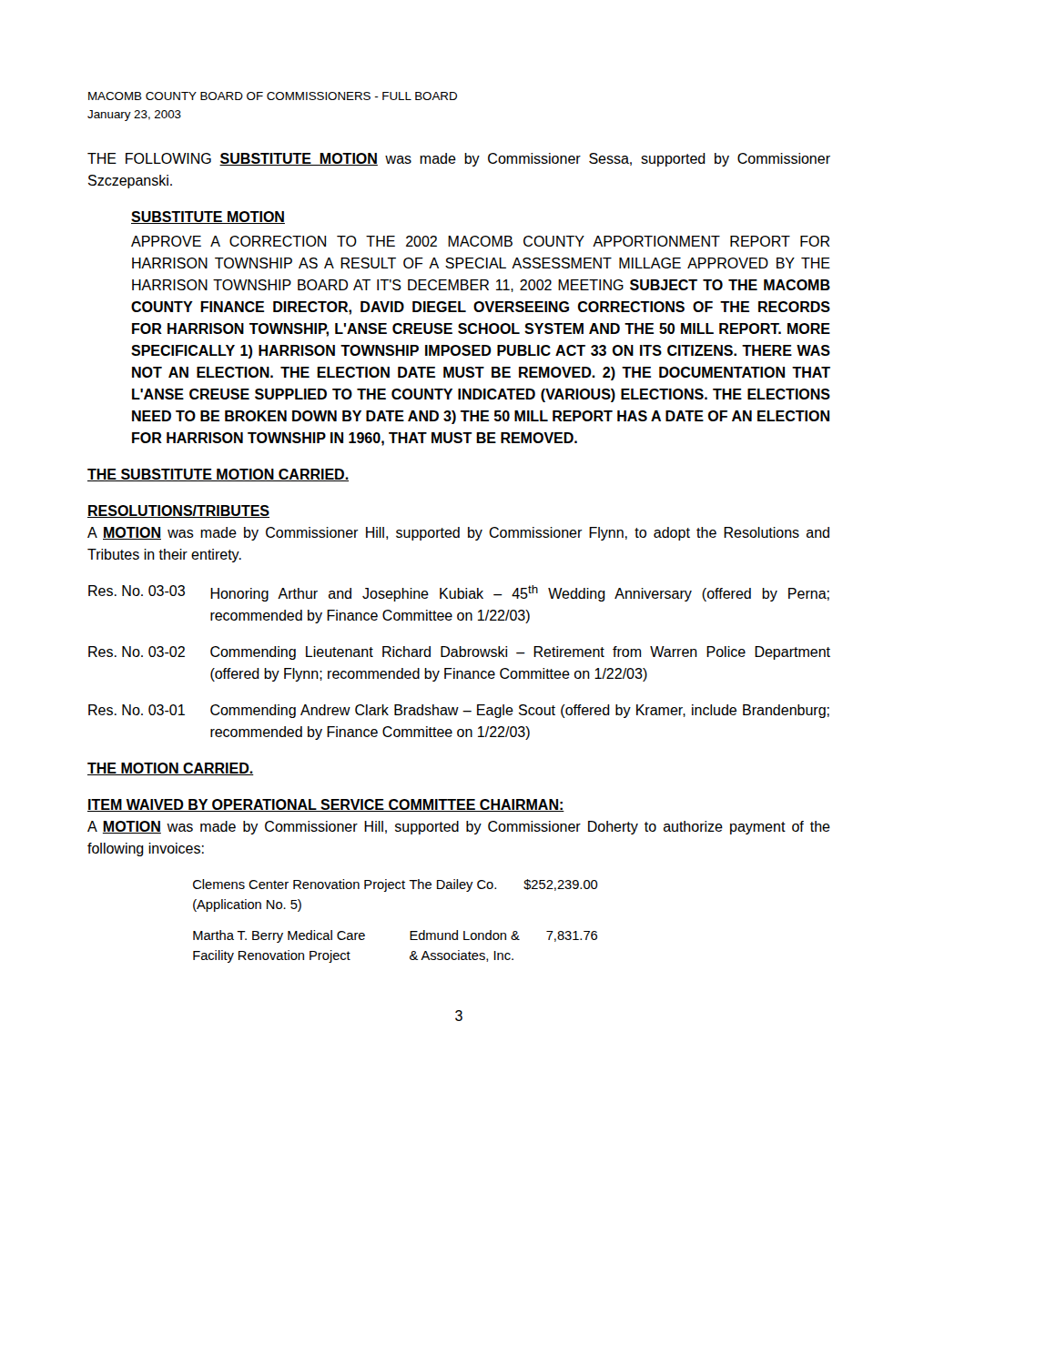MACOMB COUNTY BOARD OF COMMISSIONERS - FULL BOARD
January 23, 2003
THE FOLLOWING SUBSTITUTE MOTION was made by Commissioner Sessa, supported by Commissioner Szczepanski.
SUBSTITUTE MOTION
APPROVE A CORRECTION TO THE 2002 MACOMB COUNTY APPORTIONMENT REPORT FOR HARRISON TOWNSHIP AS A RESULT OF A SPECIAL ASSESSMENT MILLAGE APPROVED BY THE HARRISON TOWNSHIP BOARD AT IT'S DECEMBER 11, 2002 MEETING SUBJECT TO THE MACOMB COUNTY FINANCE DIRECTOR, DAVID DIEGEL OVERSEEING CORRECTIONS OF THE RECORDS FOR HARRISON TOWNSHIP, L'ANSE CREUSE SCHOOL SYSTEM AND THE 50 MILL REPORT. MORE SPECIFICALLY 1) HARRISON TOWNSHIP IMPOSED PUBLIC ACT 33 ON ITS CITIZENS. THERE WAS NOT AN ELECTION. THE ELECTION DATE MUST BE REMOVED. 2) THE DOCUMENTATION THAT L'ANSE CREUSE SUPPLIED TO THE COUNTY INDICATED (VARIOUS) ELECTIONS. THE ELECTIONS NEED TO BE BROKEN DOWN BY DATE AND 3) THE 50 MILL REPORT HAS A DATE OF AN ELECTION FOR HARRISON TOWNSHIP IN 1960, THAT MUST BE REMOVED.
THE SUBSTITUTE MOTION CARRIED.
RESOLUTIONS/TRIBUTES
A MOTION was made by Commissioner Hill, supported by Commissioner Flynn, to adopt the Resolutions and Tributes in their entirety.
Res. No. 03-03
Honoring Arthur and Josephine Kubiak – 45th Wedding Anniversary (offered by Perna; recommended by Finance Committee on 1/22/03)
Res. No. 03-02
Commending Lieutenant Richard Dabrowski – Retirement from Warren Police Department (offered by Flynn; recommended by Finance Committee on 1/22/03)
Res. No. 03-01
Commending Andrew Clark Bradshaw – Eagle Scout (offered by Kramer, include Brandenburg; recommended by Finance Committee on 1/22/03)
THE MOTION CARRIED.
ITEM WAIVED BY OPERATIONAL SERVICE COMMITTEE CHAIRMAN:
A MOTION was made by Commissioner Hill, supported by Commissioner Doherty to authorize payment of the following invoices:
| Clemens Center Renovation Project (Application No. 5) | The Dailey Co. | $252,239.00 |
| Martha T. Berry Medical Care Facility Renovation Project | Edmund London & & Associates, Inc. | 7,831.76 |
3